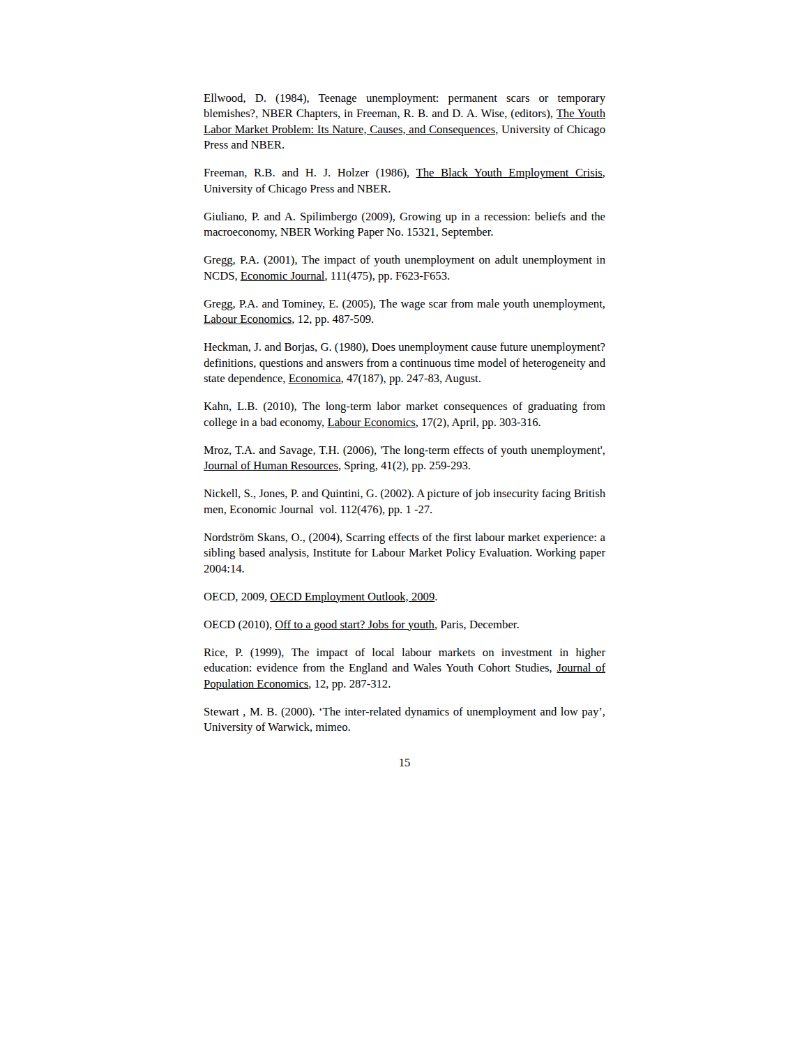Ellwood, D. (1984), Teenage unemployment: permanent scars or temporary blemishes?, NBER Chapters, in Freeman, R. B. and D. A. Wise, (editors), The Youth Labor Market Problem: Its Nature, Causes, and Consequences, University of Chicago Press and NBER.
Freeman, R.B. and H. J. Holzer (1986), The Black Youth Employment Crisis, University of Chicago Press and NBER.
Giuliano, P. and A. Spilimbergo (2009), Growing up in a recession: beliefs and the macroeconomy, NBER Working Paper No. 15321, September.
Gregg, P.A. (2001), The impact of youth unemployment on adult unemployment in NCDS, Economic Journal, 111(475), pp. F623-F653.
Gregg, P.A. and Tominey, E. (2005), The wage scar from male youth unemployment, Labour Economics, 12, pp. 487-509.
Heckman, J. and Borjas, G. (1980), Does unemployment cause future unemployment? definitions, questions and answers from a continuous time model of heterogeneity and state dependence, Economica, 47(187), pp. 247-83, August.
Kahn, L.B. (2010), The long-term labor market consequences of graduating from college in a bad economy, Labour Economics, 17(2), April, pp. 303-316.
Mroz, T.A. and Savage, T.H. (2006), 'The long-term effects of youth unemployment', Journal of Human Resources, Spring, 41(2), pp. 259-293.
Nickell, S., Jones, P. and Quintini, G. (2002). A picture of job insecurity facing British men, Economic Journal vol. 112(476), pp. 1 -27.
Nordström Skans, O., (2004), Scarring effects of the first labour market experience: a sibling based analysis, Institute for Labour Market Policy Evaluation. Working paper 2004:14.
OECD, 2009, OECD Employment Outlook, 2009.
OECD (2010), Off to a good start? Jobs for youth, Paris, December.
Rice, P. (1999), The impact of local labour markets on investment in higher education: evidence from the England and Wales Youth Cohort Studies, Journal of Population Economics, 12, pp. 287-312.
Stewart , M. B. (2000). ‘The inter-related dynamics of unemployment and low pay’, University of Warwick, mimeo.
15